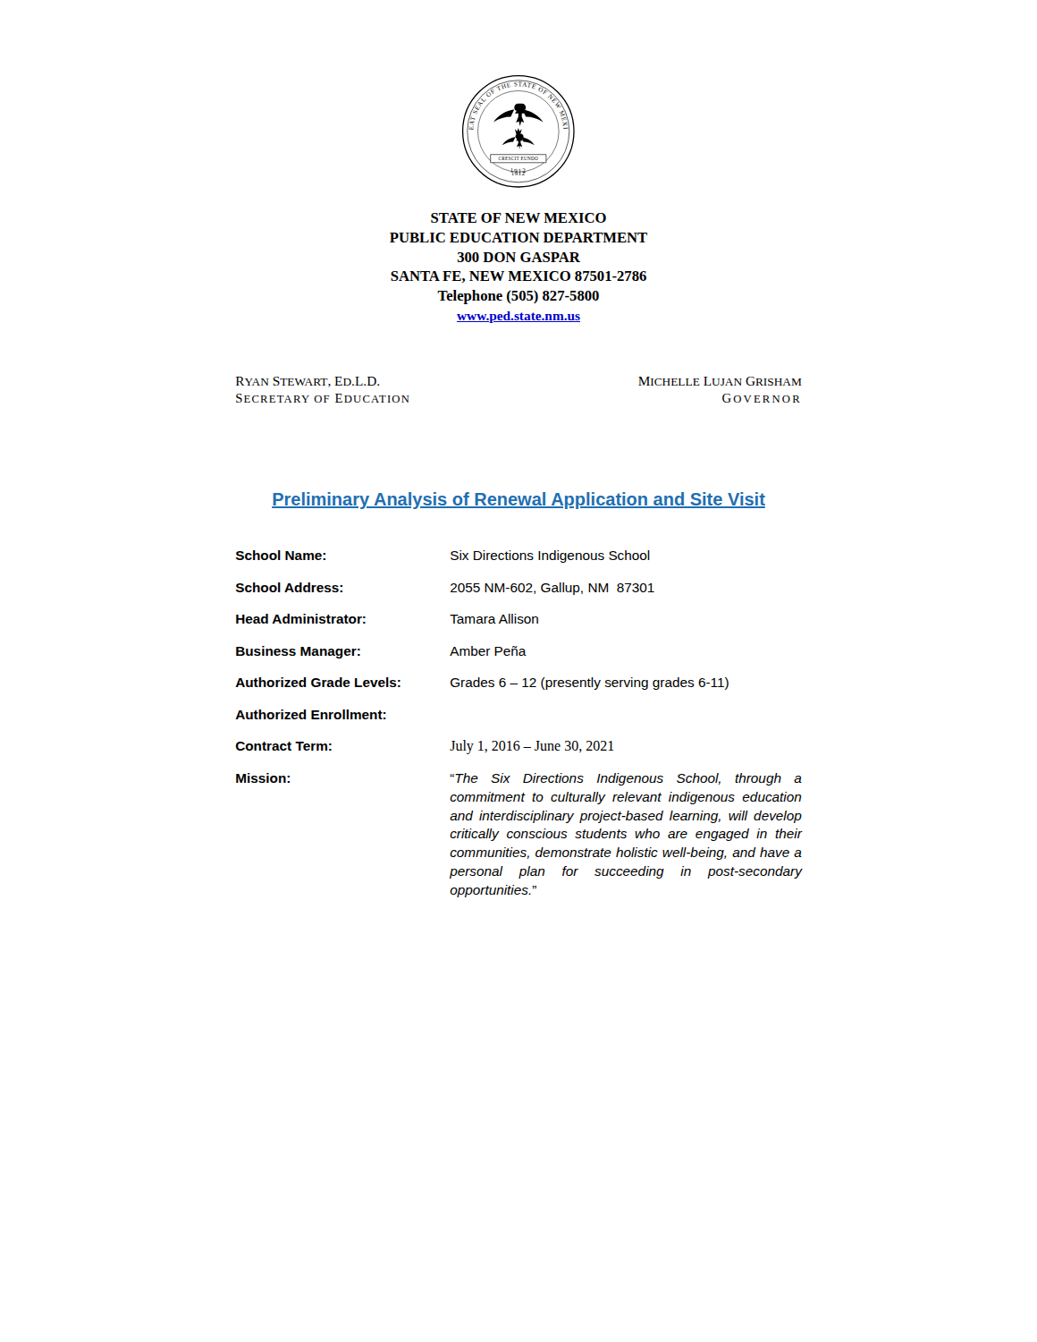GREAT SEAL OF THE STATE OF NEW MEXICO 1912 CRESCIT EUNDO 1912
STATE OF NEW MEXICO PUBLIC EDUCATION DEPARTMENT 300 DON GASPAR SANTA FE, NEW MEXICO 87501-2786 Telephone (505) 827-5800 www.ped.state.nm.us
| R YAN S TEWART , E D .L.D. S ECRETARY OF E DUCATION | M ICHELLE L UJAN G RISHAM G OVERNOR |
Preliminary Analysis of Renewal Application and Site Visit
| School Name: | Six Directions Indigenous School |
| School Address: | 2055 NM-602, Gallup, NM 87301 |
| Head Administrator: | Tamara Allison |
| Business Manager: | Amber Peña |
| Authorized Grade Levels: | Grades 6 – 12 (presently serving grades 6-11) |
| Authorized Enrollment: | |
| Contract Term: | July 1, 2016 – June 30, 2021 |
| Mission: | “ The Six Directions Indigenous School, through a commitment to culturally relevant indigenous education and interdisciplinary project-based learning, will develop critically conscious students who are engaged in their communities, demonstrate holistic well-being, and have a personal plan for succeeding in post-secondary opportunities. ” |